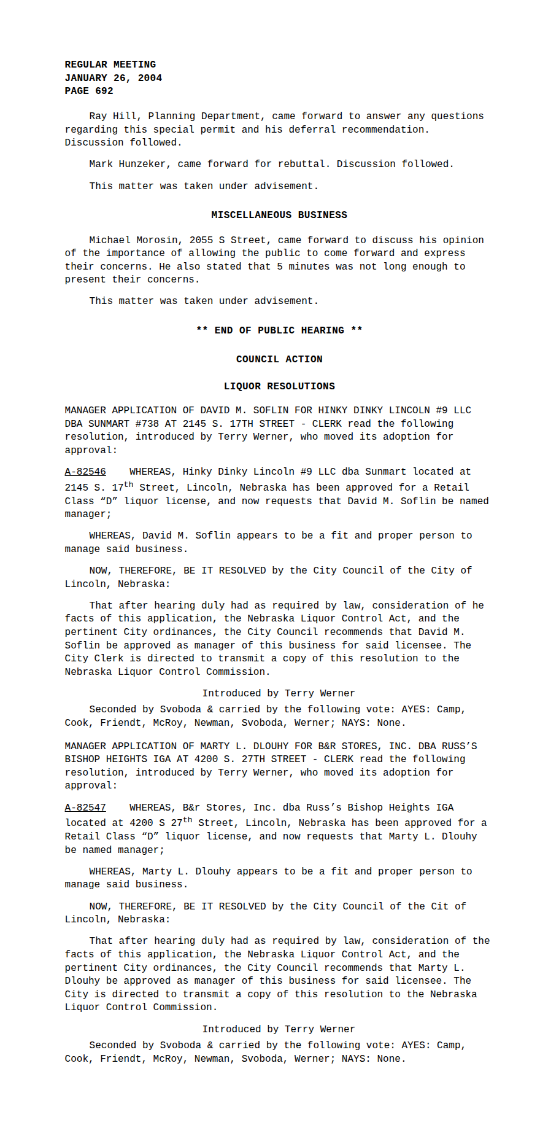REGULAR MEETING
JANUARY 26, 2004
PAGE 692
Ray Hill, Planning Department, came forward to answer any questions regarding this special permit and his deferral recommendation. Discussion followed.
Mark Hunzeker, came forward for rebuttal. Discussion followed.
This matter was taken under advisement.
MISCELLANEOUS BUSINESS
Michael Morosin, 2055 S Street, came forward to discuss his opinion of the importance of allowing the public to come forward and express their concerns. He also stated that 5 minutes was not long enough to present their concerns.
This matter was taken under advisement.
** END OF PUBLIC HEARING **
COUNCIL ACTION
LIQUOR RESOLUTIONS
MANAGER APPLICATION OF DAVID M. SOFLIN FOR HINKY DINKY LINCOLN #9 LLC DBA SUNMART #738 AT 2145 S. 17TH STREET - CLERK read the following resolution, introduced by Terry Werner, who moved its adoption for approval:
A-82546 WHEREAS, Hinky Dinky Lincoln #9 LLC dba Sunmart located at 2145 S. 17th Street, Lincoln, Nebraska has been approved for a Retail Class “D” liquor license, and now requests that David M. Soflin be named manager;
WHEREAS, David M. Soflin appears to be a fit and proper person to manage said business.
NOW, THEREFORE, BE IT RESOLVED by the City Council of the City of Lincoln, Nebraska:
That after hearing duly had as required by law, consideration of he facts of this application, the Nebraska Liquor Control Act, and the pertinent City ordinances, the City Council recommends that David M. Soflin be approved as manager of this business for said licensee. The City Clerk is directed to transmit a copy of this resolution to the Nebraska Liquor Control Commission.
Introduced by Terry Werner
Seconded by Svoboda & carried by the following vote: AYES: Camp, Cook, Friendt, McRoy, Newman, Svoboda, Werner; NAYS: None.
MANAGER APPLICATION OF MARTY L. DLOUHY FOR B&R STORES, INC. DBA RUSS’S BISHOP HEIGHTS IGA AT 4200 S. 27TH STREET - CLERK read the following resolution, introduced by Terry Werner, who moved its adoption for approval:
A-82547 WHEREAS, B&r Stores, Inc. dba Russ’s Bishop Heights IGA located at 4200 S 27th Street, Lincoln, Nebraska has been approved for a Retail Class “D” liquor license, and now requests that Marty L. Dlouhy be named manager;
WHEREAS, Marty L. Dlouhy appears to be a fit and proper person to manage said business.
NOW, THEREFORE, BE IT RESOLVED by the City Council of the Cit of Lincoln, Nebraska:
That after hearing duly had as required by law, consideration of the facts of this application, the Nebraska Liquor Control Act, and the pertinent City ordinances, the City Council recommends that Marty L. Dlouhy be approved as manager of this business for said licensee. The City is directed to transmit a copy of this resolution to the Nebraska Liquor Control Commission.
Introduced by Terry Werner
Seconded by Svoboda & carried by the following vote: AYES: Camp, Cook, Friendt, McRoy, Newman, Svoboda, Werner; NAYS: None.